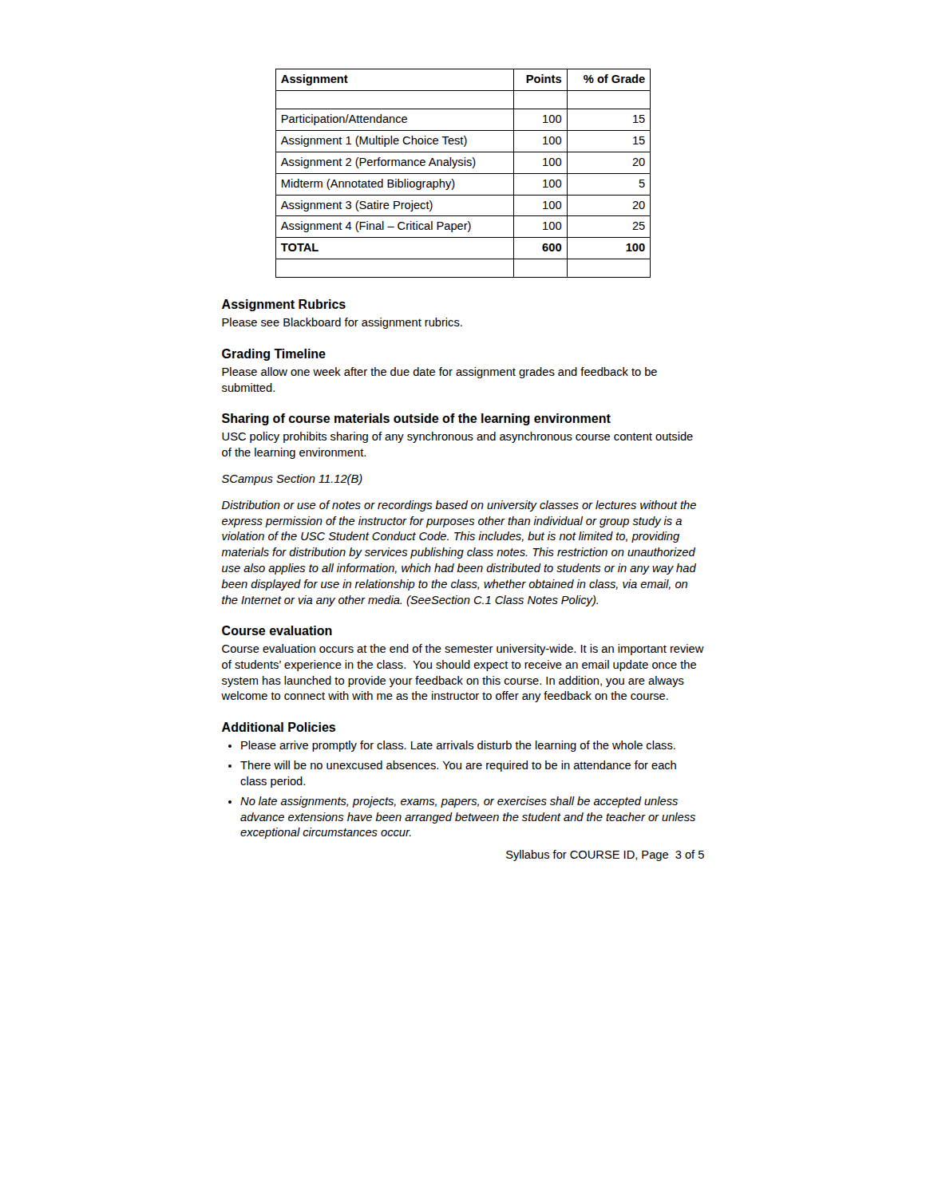| Assignment | Points | % of Grade |
| --- | --- | --- |
| Participation/Attendance | 100 | 15 |
| Assignment 1 (Multiple Choice Test) | 100 | 15 |
| Assignment 2 (Performance Analysis) | 100 | 20 |
| Midterm (Annotated Bibliography) | 100 | 5 |
| Assignment 3 (Satire Project) | 100 | 20 |
| Assignment 4 (Final – Critical Paper) | 100 | 25 |
| TOTAL | 600 | 100 |
Assignment Rubrics
Please see Blackboard for assignment rubrics.
Grading Timeline
Please allow one week after the due date for assignment grades and feedback to be submitted.
Sharing of course materials outside of the learning environment
USC policy prohibits sharing of any synchronous and asynchronous course content outside of the learning environment.
SCampus Section 11.12(B)
Distribution or use of notes or recordings based on university classes or lectures without the express permission of the instructor for purposes other than individual or group study is a violation of the USC Student Conduct Code. This includes, but is not limited to, providing materials for distribution by services publishing class notes. This restriction on unauthorized use also applies to all information, which had been distributed to students or in any way had been displayed for use in relationship to the class, whether obtained in class, via email, on the Internet or via any other media. (SeeSection C.1 Class Notes Policy).
Course evaluation
Course evaluation occurs at the end of the semester university-wide. It is an important review of students’ experience in the class. You should expect to receive an email update once the system has launched to provide your feedback on this course. In addition, you are always welcome to connect with with me as the instructor to offer any feedback on the course.
Additional Policies
Please arrive promptly for class. Late arrivals disturb the learning of the whole class.
There will be no unexcused absences. You are required to be in attendance for each class period.
No late assignments, projects, exams, papers, or exercises shall be accepted unless advance extensions have been arranged between the student and the teacher or unless exceptional circumstances occur.
Syllabus for COURSE ID, Page 3 of 5